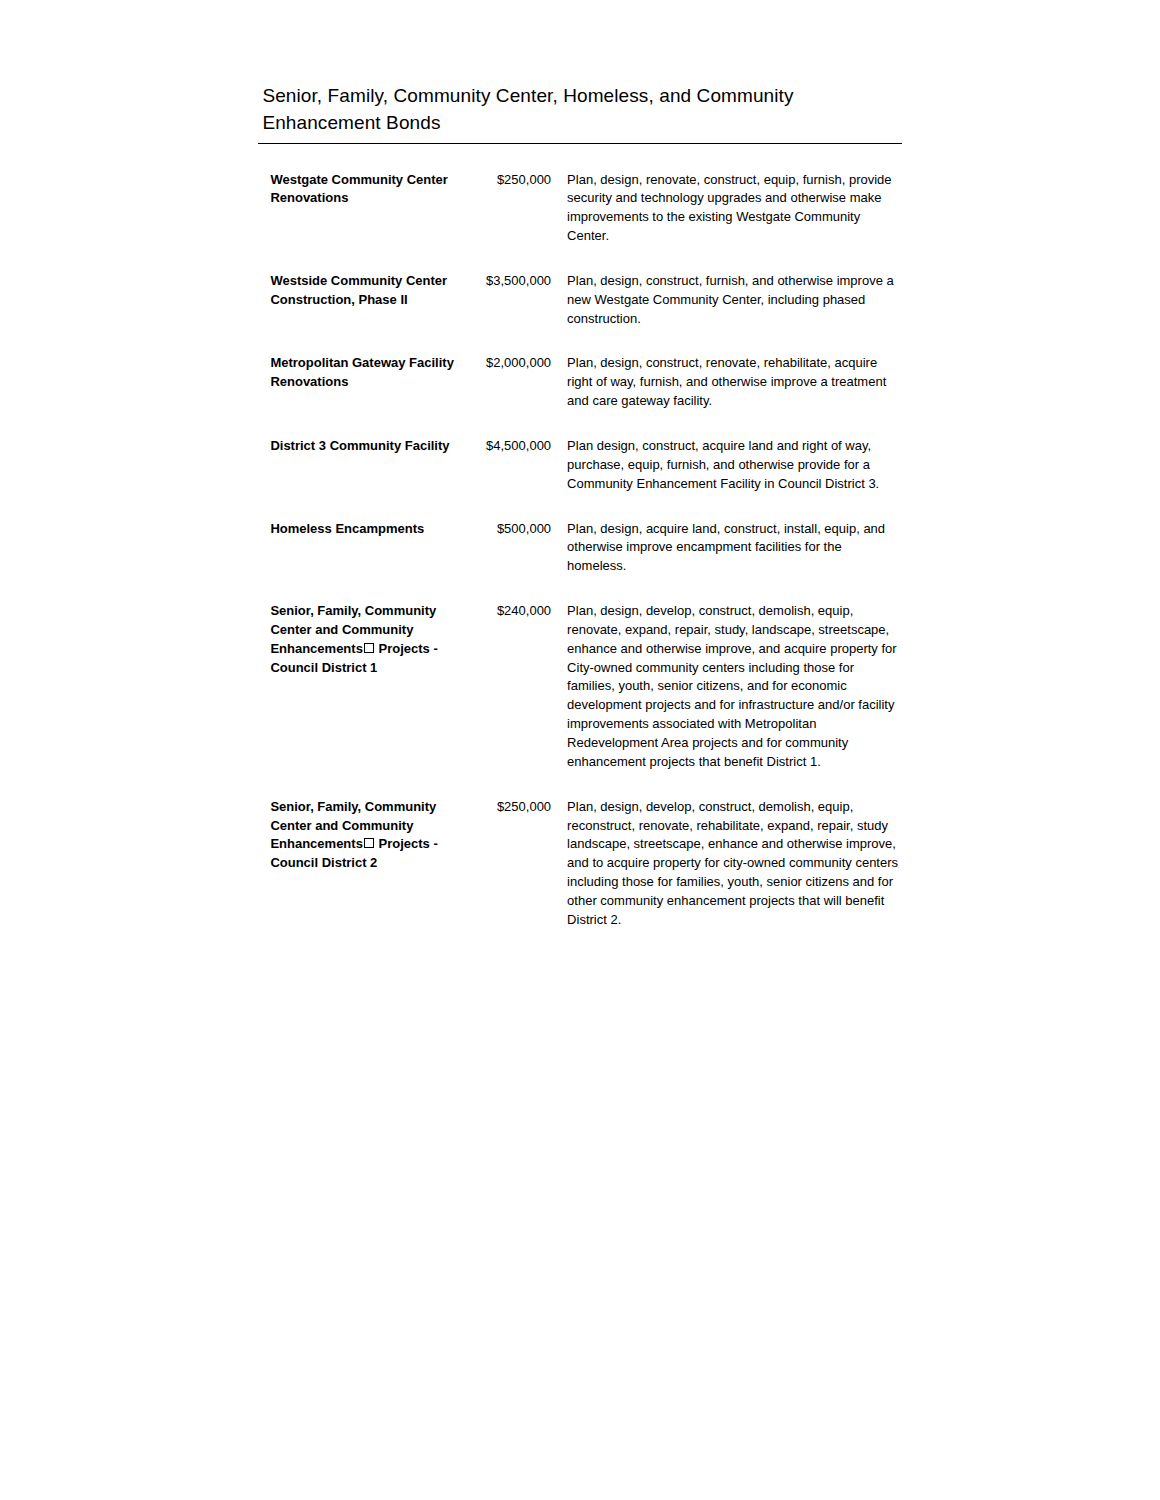Senior, Family, Community Center, Homeless, and Community Enhancement Bonds
| Westgate Community Center Renovations | $250,000 | Plan, design, renovate, construct, equip, furnish, provide security and technology upgrades and otherwise make improvements to the existing Westgate Community Center. |
| Westside Community Center Construction, Phase II | $3,500,000 | Plan, design, construct, furnish, and otherwise improve a new Westgate Community Center, including phased construction. |
| Metropolitan Gateway Facility Renovations | $2,000,000 | Plan, design, construct, renovate, rehabilitate, acquire right of way, furnish, and otherwise improve a treatment and care gateway facility. |
| District 3 Community Facility | $4,500,000 | Plan design, construct, acquire land and right of way, purchase, equip, furnish, and otherwise provide for a Community Enhancement Facility in Council District 3. |
| Homeless Encampments | $500,000 | Plan, design, acquire land, construct, install, equip, and otherwise improve encampment facilities for the homeless. |
| Senior, Family, Community Center and Community Enhancements Projects - Council District 1 | $240,000 | Plan, design, develop, construct, demolish, equip, renovate, expand, repair, study, landscape, streetscape, enhance and otherwise improve, and acquire property for City-owned community centers including those for families, youth, senior citizens, and for economic development projects and for infrastructure and/or facility improvements associated with Metropolitan Redevelopment Area projects and for community enhancement projects that benefit District 1. |
| Senior, Family, Community Center and Community Enhancements Projects - Council District 2 | $250,000 | Plan, design, develop, construct, demolish, equip, reconstruct, renovate, rehabilitate, expand, repair, study landscape, streetscape, enhance and otherwise improve, and to acquire property for city-owned community centers including those for families, youth, senior citizens and for other community enhancement projects that will benefit District 2. |